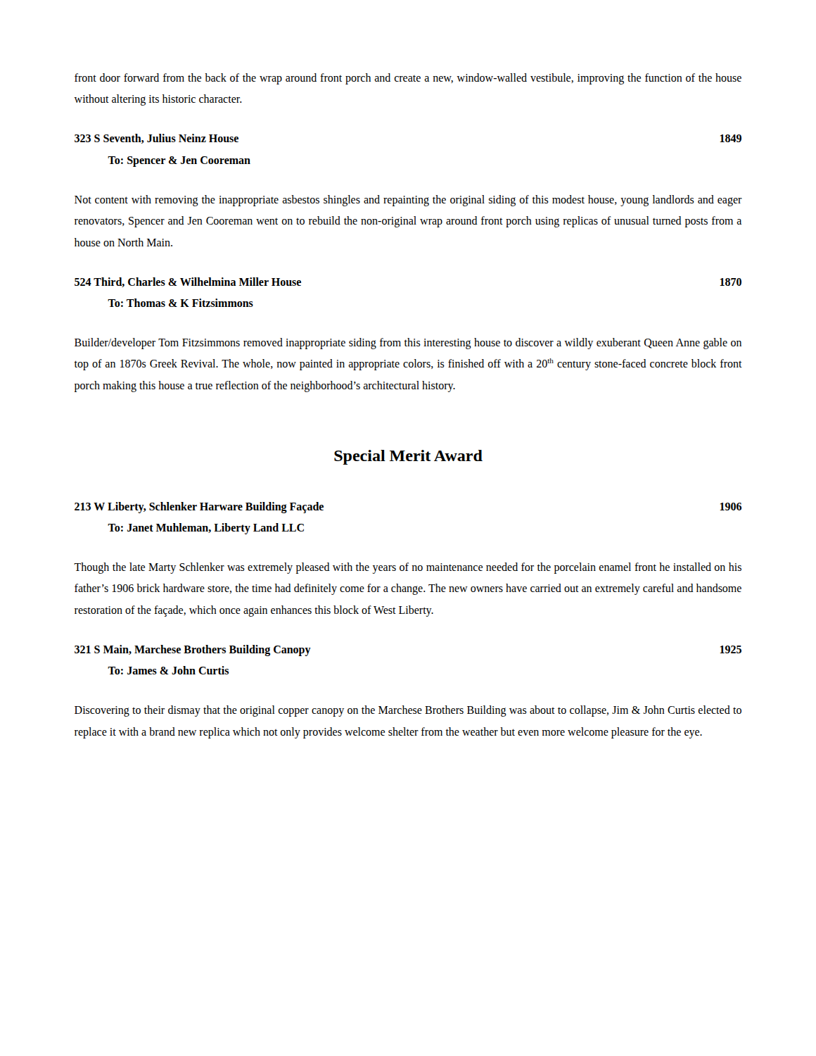front door forward from the back of the wrap around front porch and create a new, window-walled vestibule, improving the function of the house without altering its historic character.
323 S Seventh, Julius Neinz House 1849
To: Spencer & Jen Cooreman
Not content with removing the inappropriate asbestos shingles and repainting the original siding of this modest house, young landlords and eager renovators, Spencer and Jen Cooreman went on to rebuild the non-original wrap around front porch using replicas of unusual turned posts from a house on North Main.
524 Third, Charles & Wilhelmina Miller House 1870
To: Thomas & K Fitzsimmons
Builder/developer Tom Fitzsimmons removed inappropriate siding from this interesting house to discover a wildly exuberant Queen Anne gable on top of an 1870s Greek Revival. The whole, now painted in appropriate colors, is finished off with a 20th century stone-faced concrete block front porch making this house a true reflection of the neighborhood’s architectural history.
Special Merit Award
213 W Liberty, Schlenker Harware Building Façade 1906
To: Janet Muhleman, Liberty Land LLC
Though the late Marty Schlenker was extremely pleased with the years of no maintenance needed for the porcelain enamel front he installed on his father’s 1906 brick hardware store, the time had definitely come for a change. The new owners have carried out an extremely careful and handsome restoration of the façade, which once again enhances this block of West Liberty.
321 S Main, Marchese Brothers Building Canopy 1925
To: James & John Curtis
Discovering to their dismay that the original copper canopy on the Marchese Brothers Building was about to collapse, Jim & John Curtis elected to replace it with a brand new replica which not only provides welcome shelter from the weather but even more welcome pleasure for the eye.